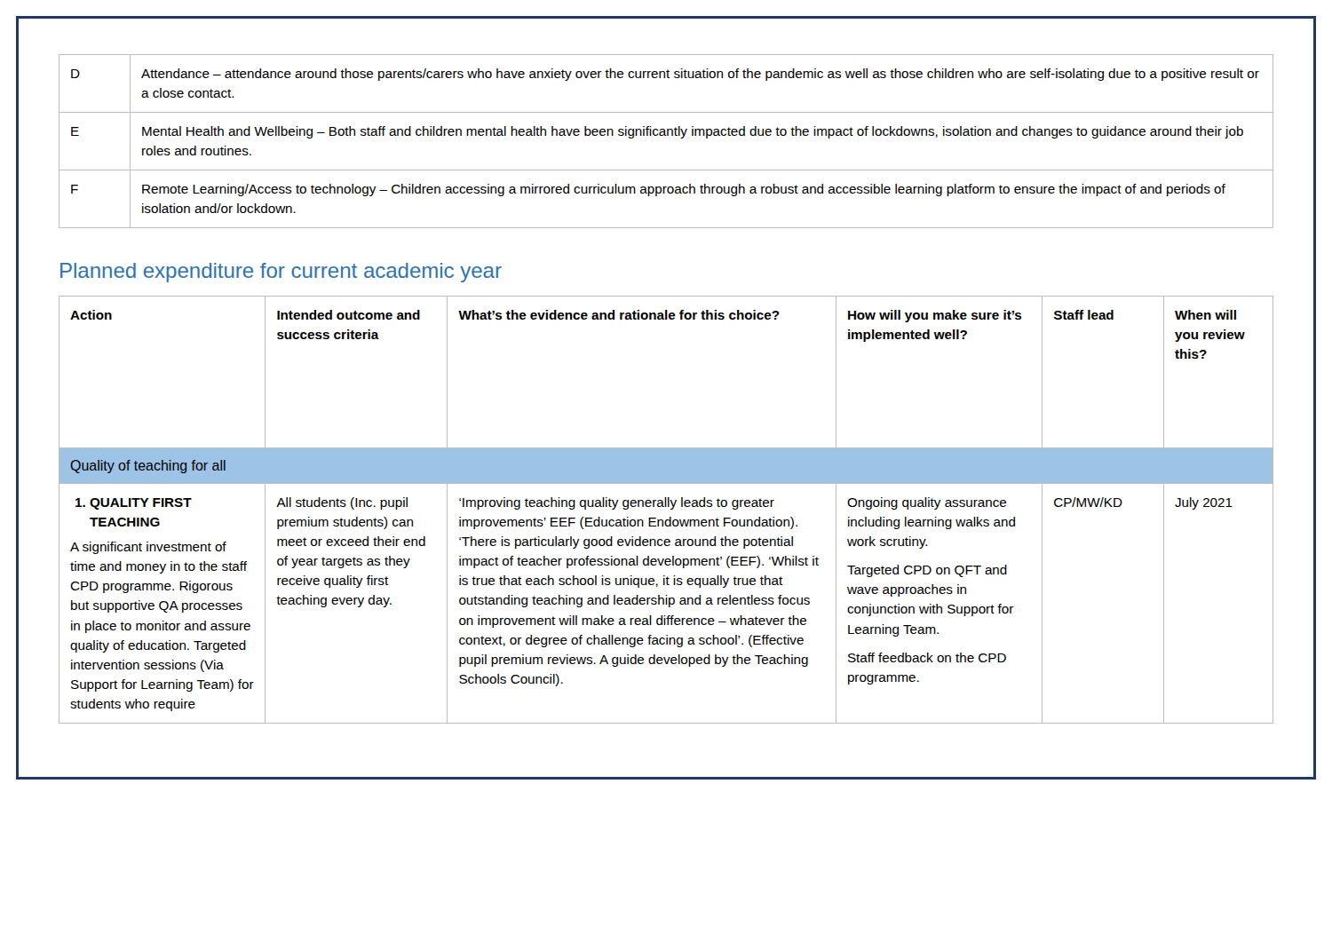| D | Attendance – attendance around those parents/carers who have anxiety over the current situation of the pandemic as well as those children who are self-isolating due to a positive result or a close contact. |
| E | Mental Health and Wellbeing – Both staff and children mental health have been significantly impacted due to the impact of lockdowns, isolation and changes to guidance around their job roles and routines. |
| F | Remote Learning/Access to technology – Children accessing a mirrored curriculum approach through a robust and accessible learning platform to ensure the impact of and periods of isolation and/or lockdown. |
Planned expenditure for current academic year
| Quality of teaching for all |
| Action | Intended outcome and success criteria | What’s the evidence and rationale for this choice? | How will you make sure it’s implemented well? | Staff lead | When will you review this? |
| QUALITY FIRST TEACHING A significant investment of time and money in to the staff CPD programme. Rigorous but supportive QA processes in place to monitor and assure quality of education. Targeted intervention sessions (Via Support for Learning Team) for students who require | All students (Inc. pupil premium students) can meet or exceed their end of year targets as they receive quality first teaching every day. | ‘Improving teaching quality generally leads to greater improvements’ EEF (Education Endowment Foundation). ‘There is particularly good evidence around the potential impact of teacher professional development’ (EEF). ‘Whilst it is true that each school is unique, it is equally true that outstanding teaching and leadership and a relentless focus on improvement will make a real difference – whatever the context, or degree of challenge facing a school’. (Effective pupil premium reviews. A guide developed by the Teaching Schools Council). | Ongoing quality assurance including learning walks and work scrutiny. Targeted CPD on QFT and wave approaches in conjunction with Support for Learning Team. Staff feedback on the CPD programme. | CP/MW/KD | July 2021 |